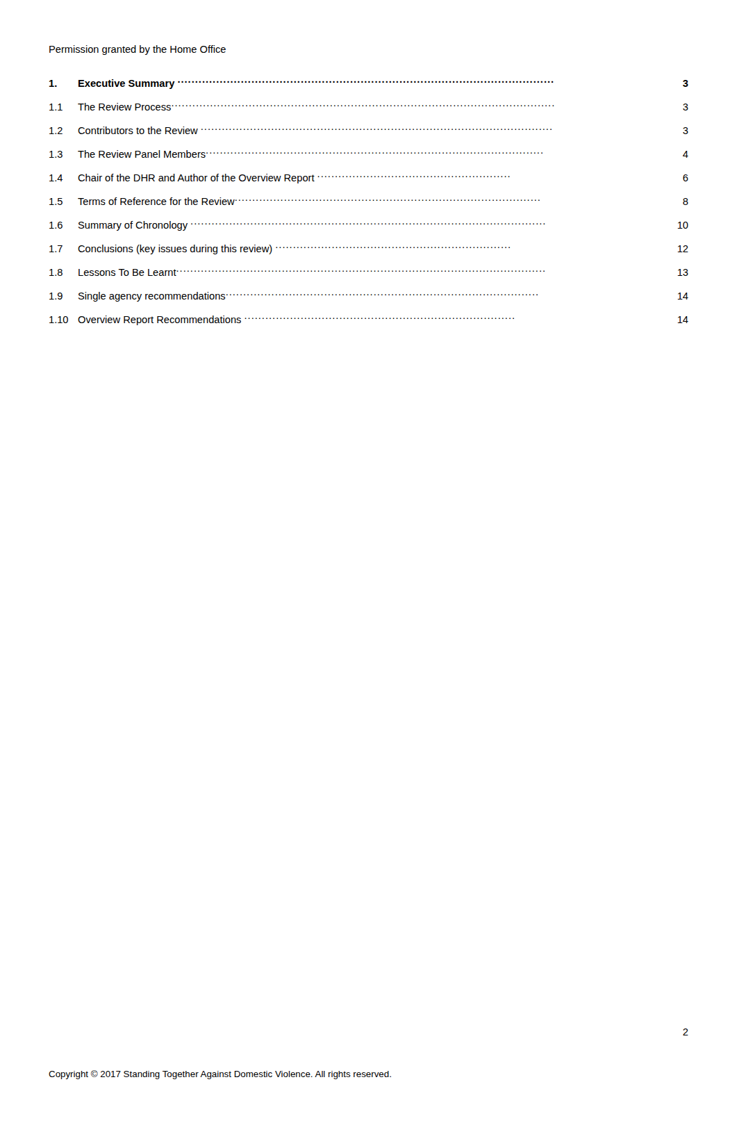Permission granted by the Home Office
| 1. | Executive Summary ........................................................................................................... | 3 |
| 1.1 | The Review Process ............................................................................................................. | 3 |
| 1.2 | Contributors to the Review .................................................................................................... | 3 |
| 1.3 | The Review Panel Members ................................................................................................ | 4 |
| 1.4 | Chair of the DHR and Author of the Overview Report ....................................................... | 6 |
| 1.5 | Terms of Reference for the Review ....................................................................................... | 8 |
| 1.6 | Summary of Chronology ..................................................................................................... | 10 |
| 1.7 | Conclusions (key issues during this review) ................................................................... | 12 |
| 1.8 | Lessons To Be Learnt ......................................................................................................... | 13 |
| 1.9 | Single agency recommendations ......................................................................................... | 14 |
| 1.10 | Overview Report Recommendations ............................................................................. | 14 |
2
Copyright © 2017 Standing Together Against Domestic Violence. All rights reserved.